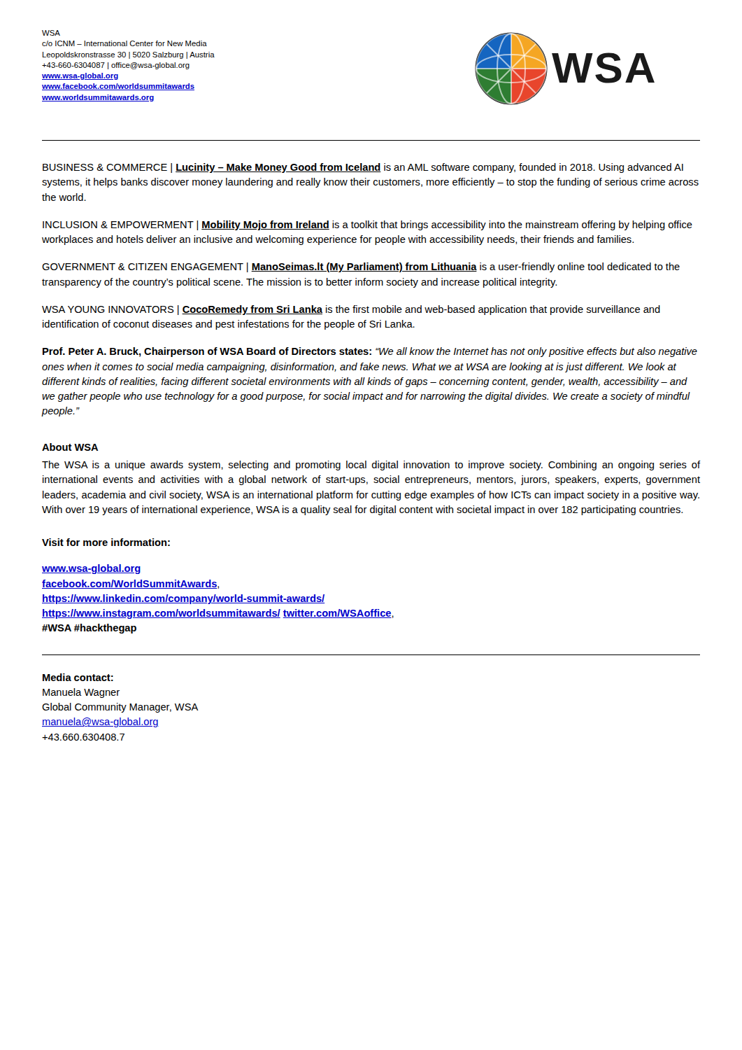WSA
c/o ICNM – International Center for New Media
Leopoldskronstrasse 30 | 5020 Salzburg | Austria
+43-660-6304087 | office@wsa-global.org
www.wsa-global.org
www.facebook.com/worldsummitawards
www.worldsummitawards.org
WSA
BUSINESS & COMMERCE | Lucinity – Make Money Good from Iceland is an AML software company, founded in 2018. Using advanced AI systems, it helps banks discover money laundering and really know their customers, more efficiently – to stop the funding of serious crime across the world.
INCLUSION & EMPOWERMENT | Mobility Mojo from Ireland is a toolkit that brings accessibility into the mainstream offering by helping office workplaces and hotels deliver an inclusive and welcoming experience for people with accessibility needs, their friends and families.
GOVERNMENT & CITIZEN ENGAGEMENT | ManoSeimas.lt (My Parliament) from Lithuania is a user-friendly online tool dedicated to the transparency of the country’s political scene. The mission is to better inform society and increase political integrity.
WSA YOUNG INNOVATORS | CocoRemedy from Sri Lanka is the first mobile and web-based application that provide surveillance and identification of coconut diseases and pest infestations for the people of Sri Lanka.
Prof. Peter A. Bruck, Chairperson of WSA Board of Directors states: “We all know the Internet has not only positive effects but also negative ones when it comes to social media campaigning, disinformation, and fake news. What we at WSA are looking at is just different. We look at different kinds of realities, facing different societal environments with all kinds of gaps – concerning content, gender, wealth, accessibility – and we gather people who use technology for a good purpose, for social impact and for narrowing the digital divides. We create a society of mindful people.”
About WSA
The WSA is a unique awards system, selecting and promoting local digital innovation to improve society. Combining an ongoing series of international events and activities with a global network of start-ups, social entrepreneurs, mentors, jurors, speakers, experts, government leaders, academia and civil society, WSA is an international platform for cutting edge examples of how ICTs can impact society in a positive way. With over 19 years of international experience, WSA is a quality seal for digital content with societal impact in over 182 participating countries.
Visit for more information:
www.wsa-global.org
facebook.com/WorldSummitAwards,
https://www.linkedin.com/company/world-summit-awards/
https://www.instagram.com/worldsummitawards/ twitter.com/WSAoffice,
#WSA #hackthegap
Media contact:
Manuela Wagner
Global Community Manager, WSA
manuela@wsa-global.org
+43.660.630408.7